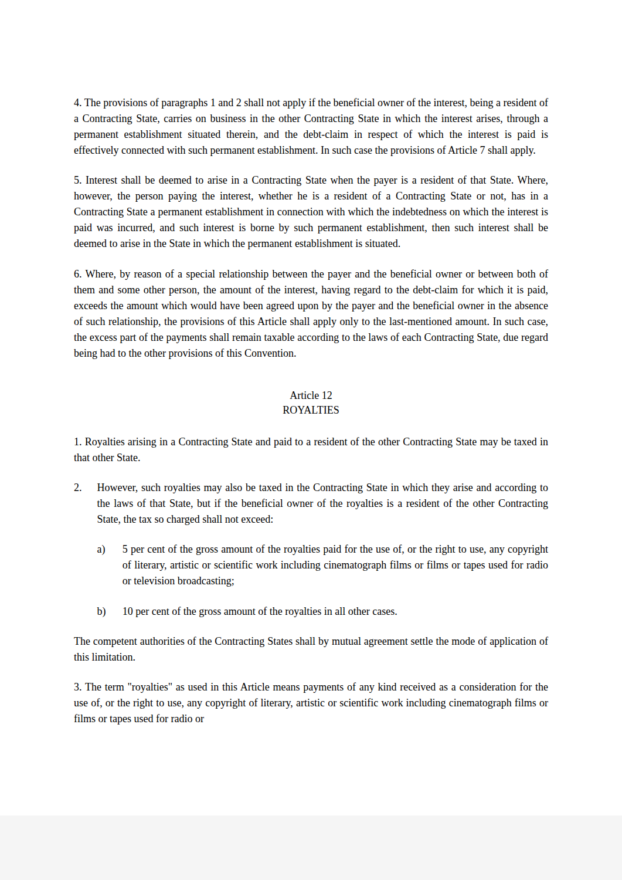4. The provisions of paragraphs 1 and 2 shall not apply if the beneficial owner of the interest, being a resident of a Contracting State, carries on business in the other Contracting State in which the interest arises, through a permanent establishment situated therein, and the debt-claim in respect of which the interest is paid is effectively connected with such permanent establishment. In such case the provisions of Article 7 shall apply.
5. Interest shall be deemed to arise in a Contracting State when the payer is a resident of that State. Where, however, the person paying the interest, whether he is a resident of a Contracting State or not, has in a Contracting State a permanent establishment in connection with which the indebtedness on which the interest is paid was incurred, and such interest is borne by such permanent establishment, then such interest shall be deemed to arise in the State in which the permanent establishment is situated.
6. Where, by reason of a special relationship between the payer and the beneficial owner or between both of them and some other person, the amount of the interest, having regard to the debt-claim for which it is paid, exceeds the amount which would have been agreed upon by the payer and the beneficial owner in the absence of such relationship, the provisions of this Article shall apply only to the last-mentioned amount. In such case, the excess part of the payments shall remain taxable according to the laws of each Contracting State, due regard being had to the other provisions of this Convention.
Article 12 ROYALTIES
1. Royalties arising in a Contracting State and paid to a resident of the other Contracting State may be taxed in that other State.
2. However, such royalties may also be taxed in the Contracting State in which they arise and according to the laws of that State, but if the beneficial owner of the royalties is a resident of the other Contracting State, the tax so charged shall not exceed:
a) 5 per cent of the gross amount of the royalties paid for the use of, or the right to use, any copyright of literary, artistic or scientific work including cinematograph films or films or tapes used for radio or television broadcasting;
b) 10 per cent of the gross amount of the royalties in all other cases.
The competent authorities of the Contracting States shall by mutual agreement settle the mode of application of this limitation.
3. The term "royalties" as used in this Article means payments of any kind received as a consideration for the use of, or the right to use, any copyright of literary, artistic or scientific work including cinematograph films or films or tapes used for radio or